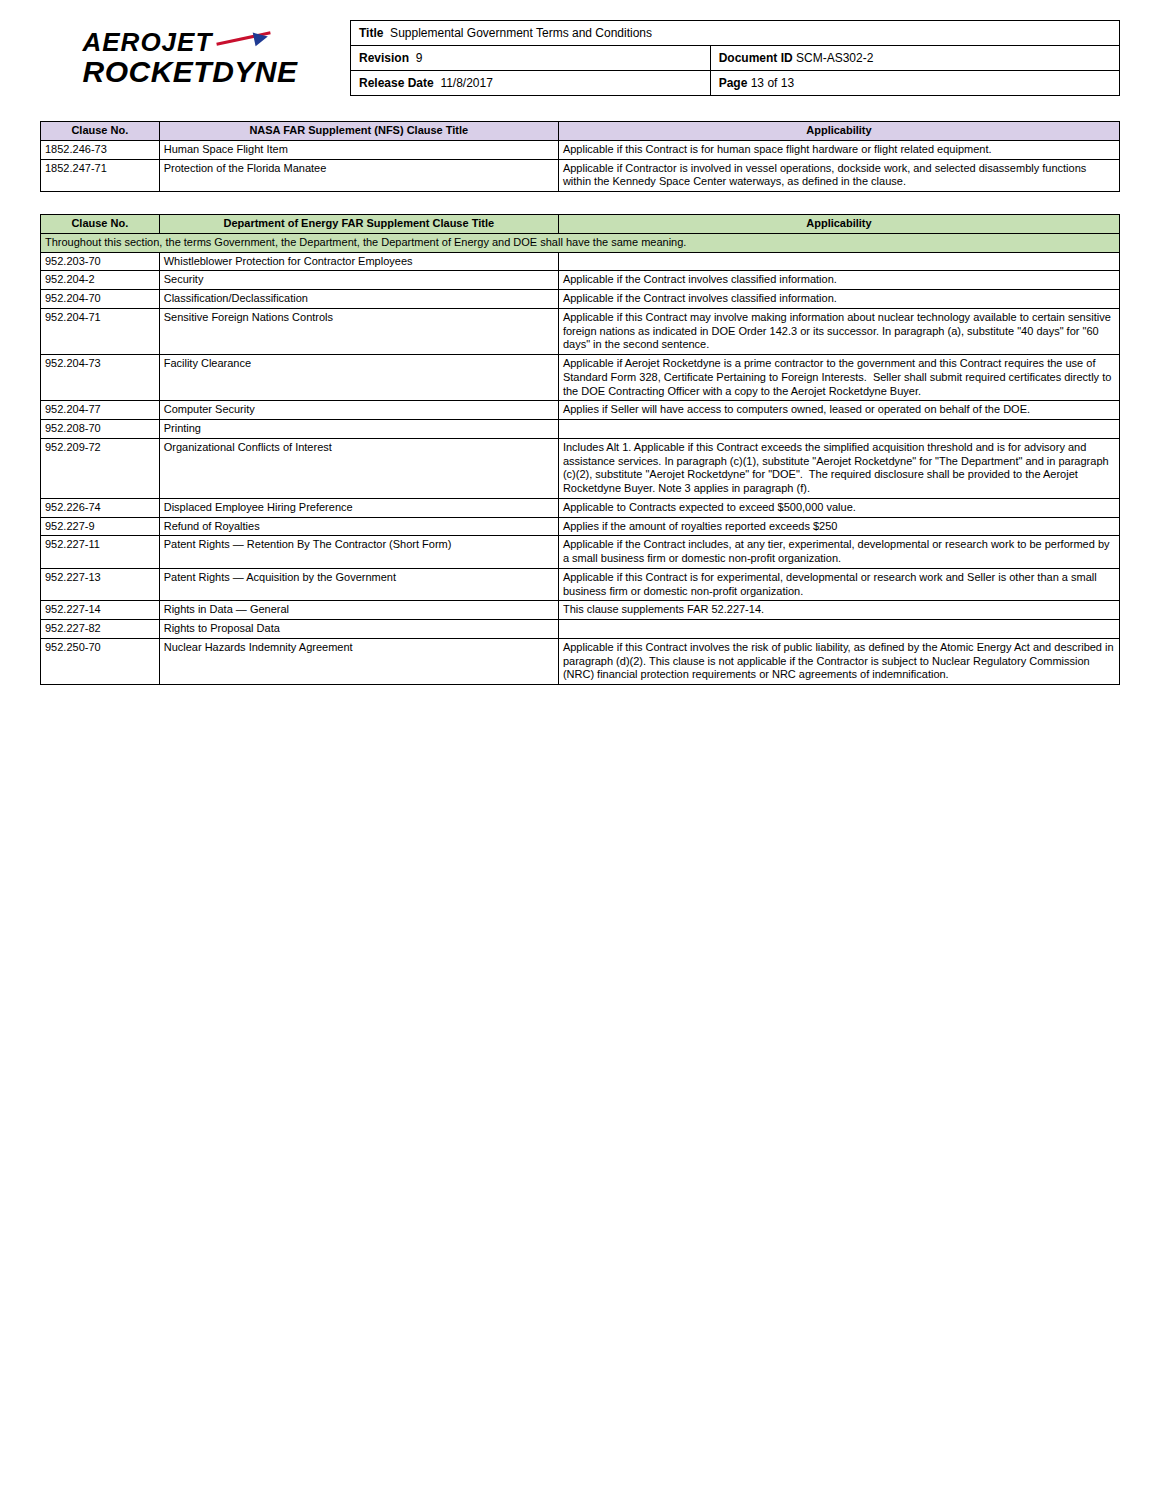AEROJET
ROCKETDYNE
| Title Supplemental Government Terms and Conditions |
| Revision 9 | Document ID SCM-AS302-2 |
| Release Date 11/8/2017 | Page 13 of 13 |
| Clause No. | NASA FAR Supplement (NFS) Clause Title | Applicability |
| --- | --- | --- |
| 1852.246-73 | Human Space Flight Item | Applicable if this Contract is for human space flight hardware or flight related equipment. |
| 1852.247-71 | Protection of the Florida Manatee | Applicable if Contractor is involved in vessel operations, dockside work, and selected disassembly functions within the Kennedy Space Center waterways, as defined in the clause. |
| Clause No. | Department of Energy FAR Supplement Clause Title | Applicability |
| --- | --- | --- |
| Throughout this section, the terms Government, the Department, the Department of Energy and DOE shall have the same meaning. |
| 952.203-70 | Whistleblower Protection for Contractor Employees | |
| 952.204-2 | Security | Applicable if the Contract involves classified information. |
| 952.204-70 | Classification/Declassification | Applicable if the Contract involves classified information. |
| 952.204-71 | Sensitive Foreign Nations Controls | Applicable if this Contract may involve making information about nuclear technology available to certain sensitive foreign nations as indicated in DOE Order 142.3 or its successor. In paragraph (a), substitute "40 days" for "60 days" in the second sentence. |
| 952.204-73 | Facility Clearance | Applicable if Aerojet Rocketdyne is a prime contractor to the government and this Contract requires the use of Standard Form 328, Certificate Pertaining to Foreign Interests. Seller shall submit required certificates directly to the DOE Contracting Officer with a copy to the Aerojet Rocketdyne Buyer. |
| 952.204-77 | Computer Security | Applies if Seller will have access to computers owned, leased or operated on behalf of the DOE. |
| 952.208-70 | Printing | |
| 952.209-72 | Organizational Conflicts of Interest | Includes Alt 1. Applicable if this Contract exceeds the simplified acquisition threshold and is for advisory and assistance services. In paragraph (c)(1), substitute "Aerojet Rocketdyne" for "The Department" and in paragraph (c)(2), substitute "Aerojet Rocketdyne" for "DOE". The required disclosure shall be provided to the Aerojet Rocketdyne Buyer. Note 3 applies in paragraph (f). |
| 952.226-74 | Displaced Employee Hiring Preference | Applicable to Contracts expected to exceed $500,000 value. |
| 952.227-9 | Refund of Royalties | Applies if the amount of royalties reported exceeds $250 |
| 952.227-11 | Patent Rights — Retention By The Contractor (Short Form) | Applicable if the Contract includes, at any tier, experimental, developmental or research work to be performed by a small business firm or domestic non-profit organization. |
| 952.227-13 | Patent Rights — Acquisition by the Government | Applicable if this Contract is for experimental, developmental or research work and Seller is other than a small business firm or domestic non-profit organization. |
| 952.227-14 | Rights in Data — General | This clause supplements FAR 52.227-14. |
| 952.227-82 | Rights to Proposal Data | |
| 952.250-70 | Nuclear Hazards Indemnity Agreement | Applicable if this Contract involves the risk of public liability, as defined by the Atomic Energy Act and described in paragraph (d)(2). This clause is not applicable if the Contractor is subject to Nuclear Regulatory Commission (NRC) financial protection requirements or NRC agreements of indemnification. |